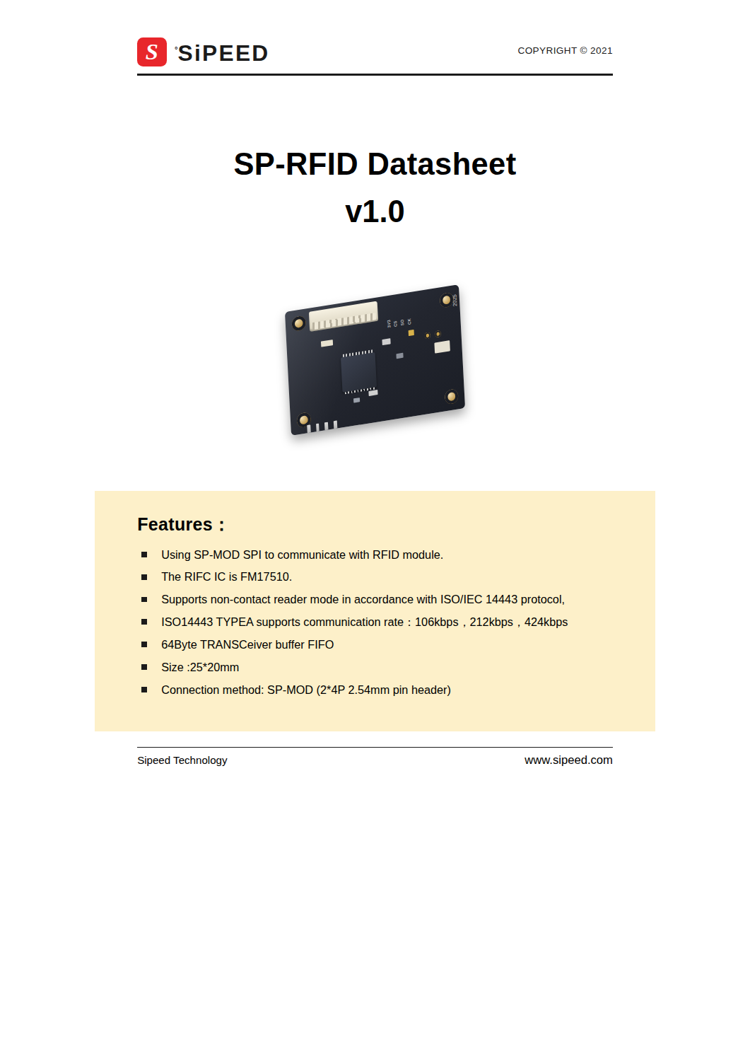°SiPEED
COPYRIGHT © 2021
SP-RFID Datasheet
v1.0
2025
3V3
CS
SO
CK
Features：
Using SP-MOD SPI to communicate with RFID module.
The RIFC IC is FM17510.
Supports non-contact reader mode in accordance with ISO/IEC 14443 protocol,
ISO14443 TYPEA supports communication rate：106kbps，212kbps，424kbps
64Byte TRANSCeiver buffer FIFO
Size :25*20mm
Connection method: SP-MOD (2*4P 2.54mm pin header)
Sipeed Technology
www.sipeed.com